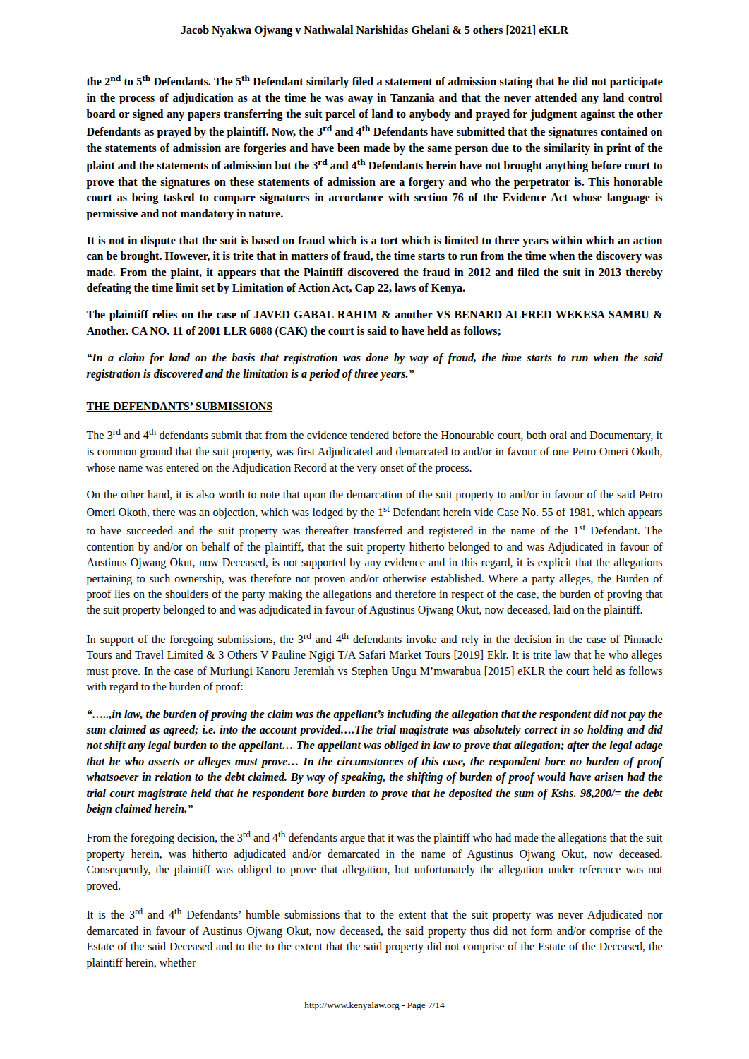Jacob Nyakwa Ojwang v Nathwalal Narishidas Ghelani & 5 others [2021] eKLR
the 2nd to 5th Defendants. The 5th Defendant similarly filed a statement of admission stating that he did not participate in the process of adjudication as at the time he was away in Tanzania and that the never attended any land control board or signed any papers transferring the suit parcel of land to anybody and prayed for judgment against the other Defendants as prayed by the plaintiff. Now, the 3rd and 4th Defendants have submitted that the signatures contained on the statements of admission are forgeries and have been made by the same person due to the similarity in print of the plaint and the statements of admission but the 3rd and 4th Defendants herein have not brought anything before court to prove that the signatures on these statements of admission are a forgery and who the perpetrator is. This honorable court as being tasked to compare signatures in accordance with section 76 of the Evidence Act whose language is permissive and not mandatory in nature.
It is not in dispute that the suit is based on fraud which is a tort which is limited to three years within which an action can be brought. However, it is trite that in matters of fraud, the time starts to run from the time when the discovery was made. From the plaint, it appears that the Plaintiff discovered the fraud in 2012 and filed the suit in 2013 thereby defeating the time limit set by Limitation of Action Act, Cap 22, laws of Kenya.
The plaintiff relies on the case of JAVED GABAL RAHIM & another VS BENARD ALFRED WEKESA SAMBU & Another. CA NO. 11 of 2001 LLR 6088 (CAK) the court is said to have held as follows;
“In a claim for land on the basis that registration was done by way of fraud, the time starts to run when the said registration is discovered and the limitation is a period of three years.”
THE DEFENDANTS’ SUBMISSIONS
The 3rd and 4th defendants submit that from the evidence tendered before the Honourable court, both oral and Documentary, it is common ground that the suit property, was first Adjudicated and demarcated to and/or in favour of one Petro Omeri Okoth, whose name was entered on the Adjudication Record at the very onset of the process.
On the other hand, it is also worth to note that upon the demarcation of the suit property to and/or in favour of the said Petro Omeri Okoth, there was an objection, which was lodged by the 1st Defendant herein vide Case No. 55 of 1981, which appears to have succeeded and the suit property was thereafter transferred and registered in the name of the 1st Defendant. The contention by and/or on behalf of the plaintiff, that the suit property hitherto belonged to and was Adjudicated in favour of Austinus Ojwang Okut, now Deceased, is not supported by any evidence and in this regard, it is explicit that the allegations pertaining to such ownership, was therefore not proven and/or otherwise established. Where a party alleges, the Burden of proof lies on the shoulders of the party making the allegations and therefore in respect of the case, the burden of proving that the suit property belonged to and was adjudicated in favour of Agustinus Ojwang Okut, now deceased, laid on the plaintiff.
In support of the foregoing submissions, the 3rd and 4th defendants invoke and rely in the decision in the case of Pinnacle Tours and Travel Limited & 3 Others V Pauline Ngigi T/A Safari Market Tours [2019] Eklr. It is trite law that he who alleges must prove. In the case of Muriungi Kanoru Jeremiah vs Stephen Ungu M’mwarabua [2015] eKLR the court held as follows with regard to the burden of proof:
“…..,in law, the burden of proving the claim was the appellant’s including the allegation that the respondent did not pay the sum claimed as agreed; i.e. into the account provided….The trial magistrate was absolutely correct in so holding and did not shift any legal burden to the appellant… The appellant was obliged in law to prove that allegation; after the legal adage that he who asserts or alleges must prove… In the circumstances of this case, the respondent bore no burden of proof whatsoever in relation to the debt claimed. By way of speaking, the shifting of burden of proof would have arisen had the trial court magistrate held that he respondent bore burden to prove that he deposited the sum of Kshs. 98,200/= the debt beign claimed herein.”
From the foregoing decision, the 3rd and 4th defendants argue that it was the plaintiff who had made the allegations that the suit property herein, was hitherto adjudicated and/or demarcated in the name of Agustinus Ojwang Okut, now deceased. Consequently, the plaintiff was obliged to prove that allegation, but unfortunately the allegation under reference was not proved.
It is the 3rd and 4th Defendants’ humble submissions that to the extent that the suit property was never Adjudicated nor demarcated in favour of Austinus Ojwang Okut, now deceased, the said property thus did not form and/or comprise of the Estate of the said Deceased and to the to the extent that the said property did not comprise of the Estate of the Deceased, the plaintiff herein, whether
http://www.kenyalaw.org - Page 7/14